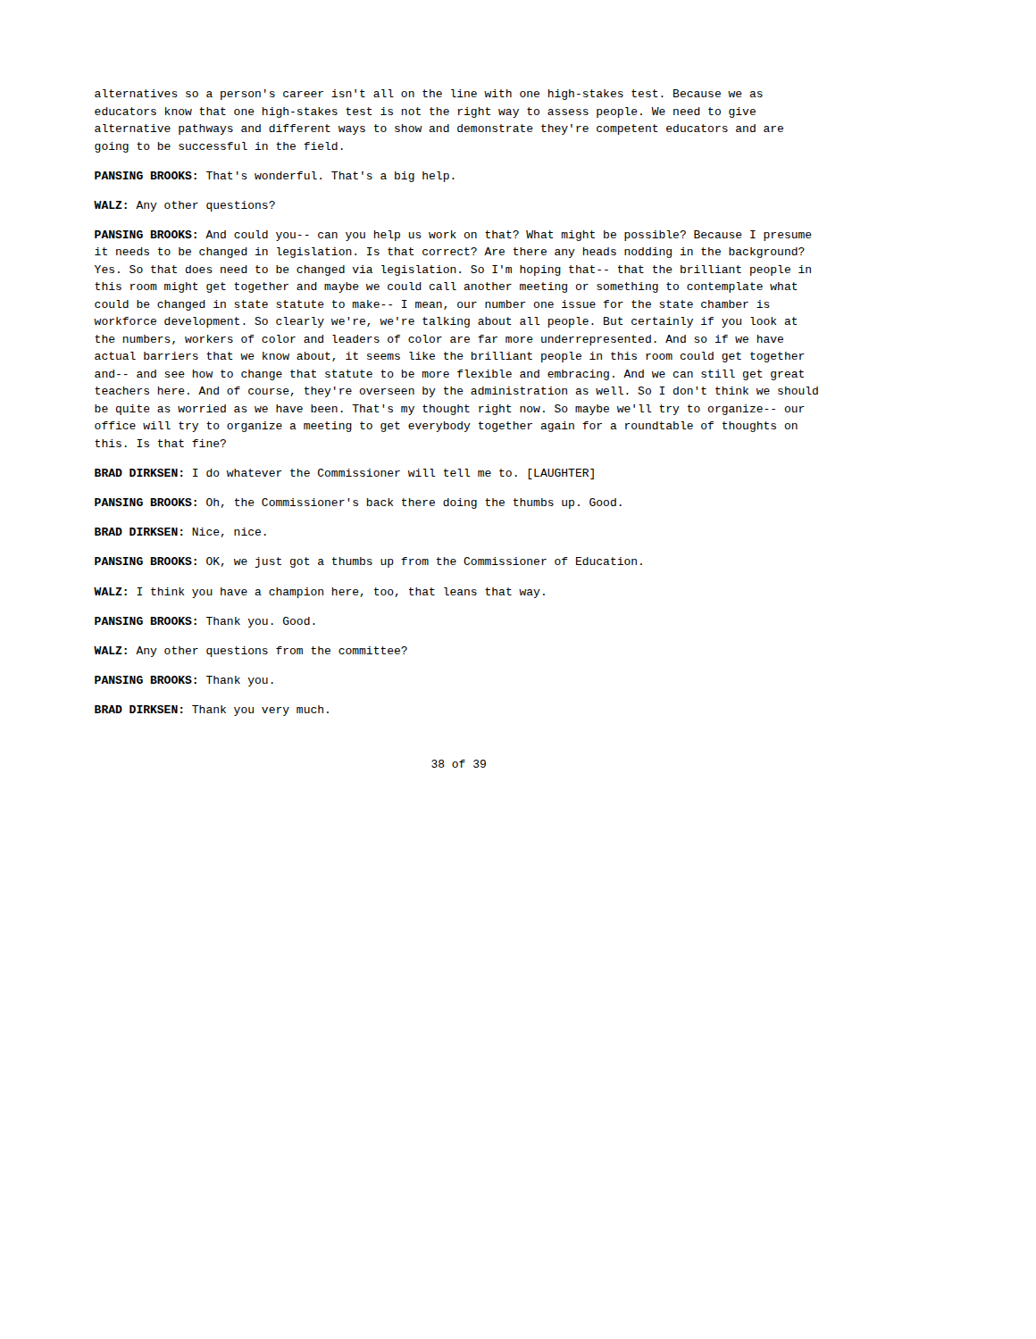alternatives so a person's career isn't all on the line with one high-stakes test. Because we as educators know that one high-stakes test is not the right way to assess people. We need to give alternative pathways and different ways to show and demonstrate they're competent educators and are going to be successful in the field.
PANSING BROOKS: That's wonderful. That's a big help.
WALZ: Any other questions?
PANSING BROOKS: And could you-- can you help us work on that? What might be possible? Because I presume it needs to be changed in legislation. Is that correct? Are there any heads nodding in the background? Yes. So that does need to be changed via legislation. So I'm hoping that-- that the brilliant people in this room might get together and maybe we could call another meeting or something to contemplate what could be changed in state statute to make-- I mean, our number one issue for the state chamber is workforce development. So clearly we're, we're talking about all people. But certainly if you look at the numbers, workers of color and leaders of color are far more underrepresented. And so if we have actual barriers that we know about, it seems like the brilliant people in this room could get together and-- and see how to change that statute to be more flexible and embracing. And we can still get great teachers here. And of course, they're overseen by the administration as well. So I don't think we should be quite as worried as we have been. That's my thought right now. So maybe we'll try to organize-- our office will try to organize a meeting to get everybody together again for a roundtable of thoughts on this. Is that fine?
BRAD DIRKSEN: I do whatever the Commissioner will tell me to. [LAUGHTER]
PANSING BROOKS: Oh, the Commissioner's back there doing the thumbs up. Good.
BRAD DIRKSEN: Nice, nice.
PANSING BROOKS: OK, we just got a thumbs up from the Commissioner of Education.
WALZ: I think you have a champion here, too, that leans that way.
PANSING BROOKS: Thank you. Good.
WALZ: Any other questions from the committee?
PANSING BROOKS: Thank you.
BRAD DIRKSEN: Thank you very much.
38 of 39